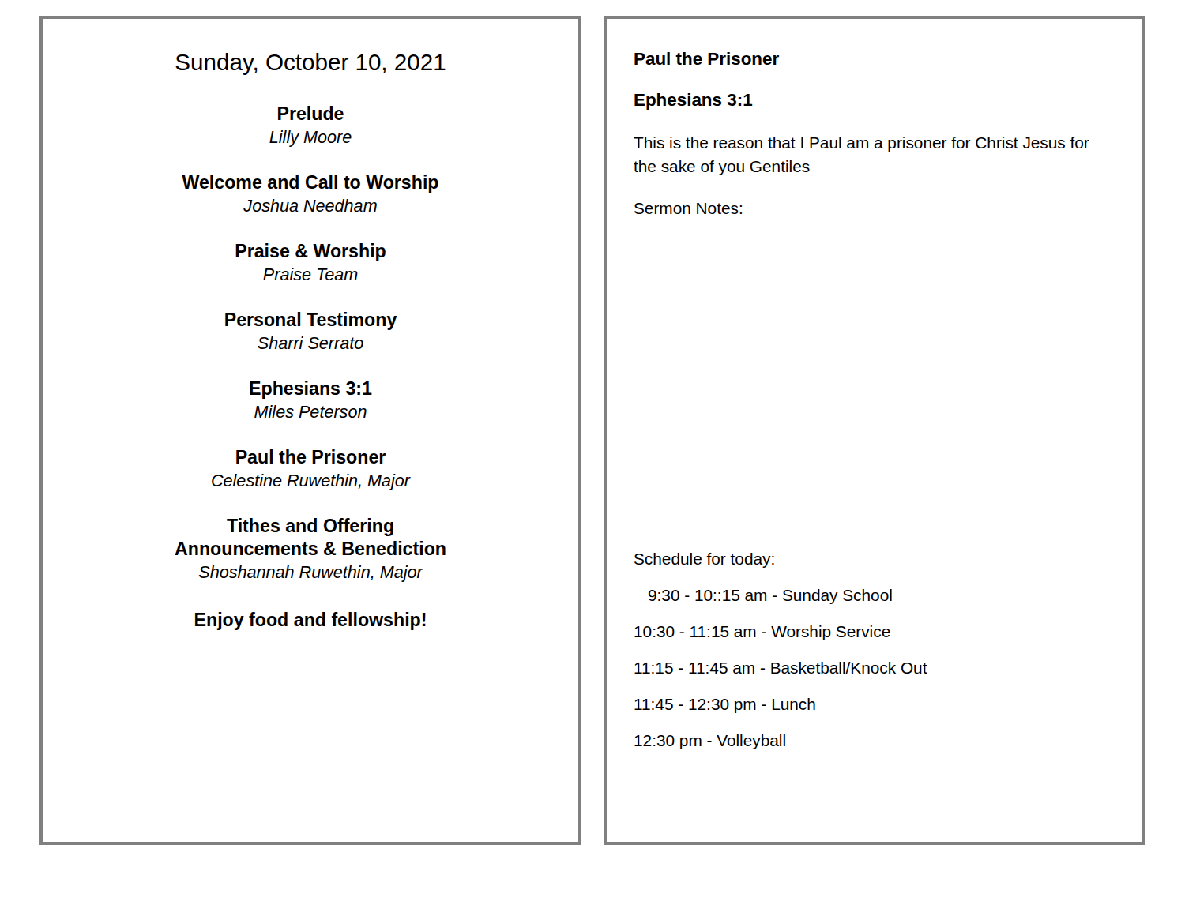Sunday, October 10, 2021
Prelude
Lilly Moore
Welcome and Call to Worship
Joshua Needham
Praise & Worship
Praise Team
Personal Testimony
Sharri Serrato
Ephesians 3:1
Miles Peterson
Paul the Prisoner
Celestine Ruwethin, Major
Tithes and Offering
Announcements & Benediction
Shoshannah Ruwethin, Major
Enjoy food and fellowship!
Paul the Prisoner
Ephesians 3:1
This is the reason that I Paul am a prisoner for Christ Jesus for the sake of you Gentiles
Sermon Notes:
Schedule for today:
9:30 - 10::15 am - Sunday School
10:30 - 11:15 am - Worship Service
11:15 - 11:45 am - Basketball/Knock Out
11:45 - 12:30 pm - Lunch
12:30 pm - Volleyball